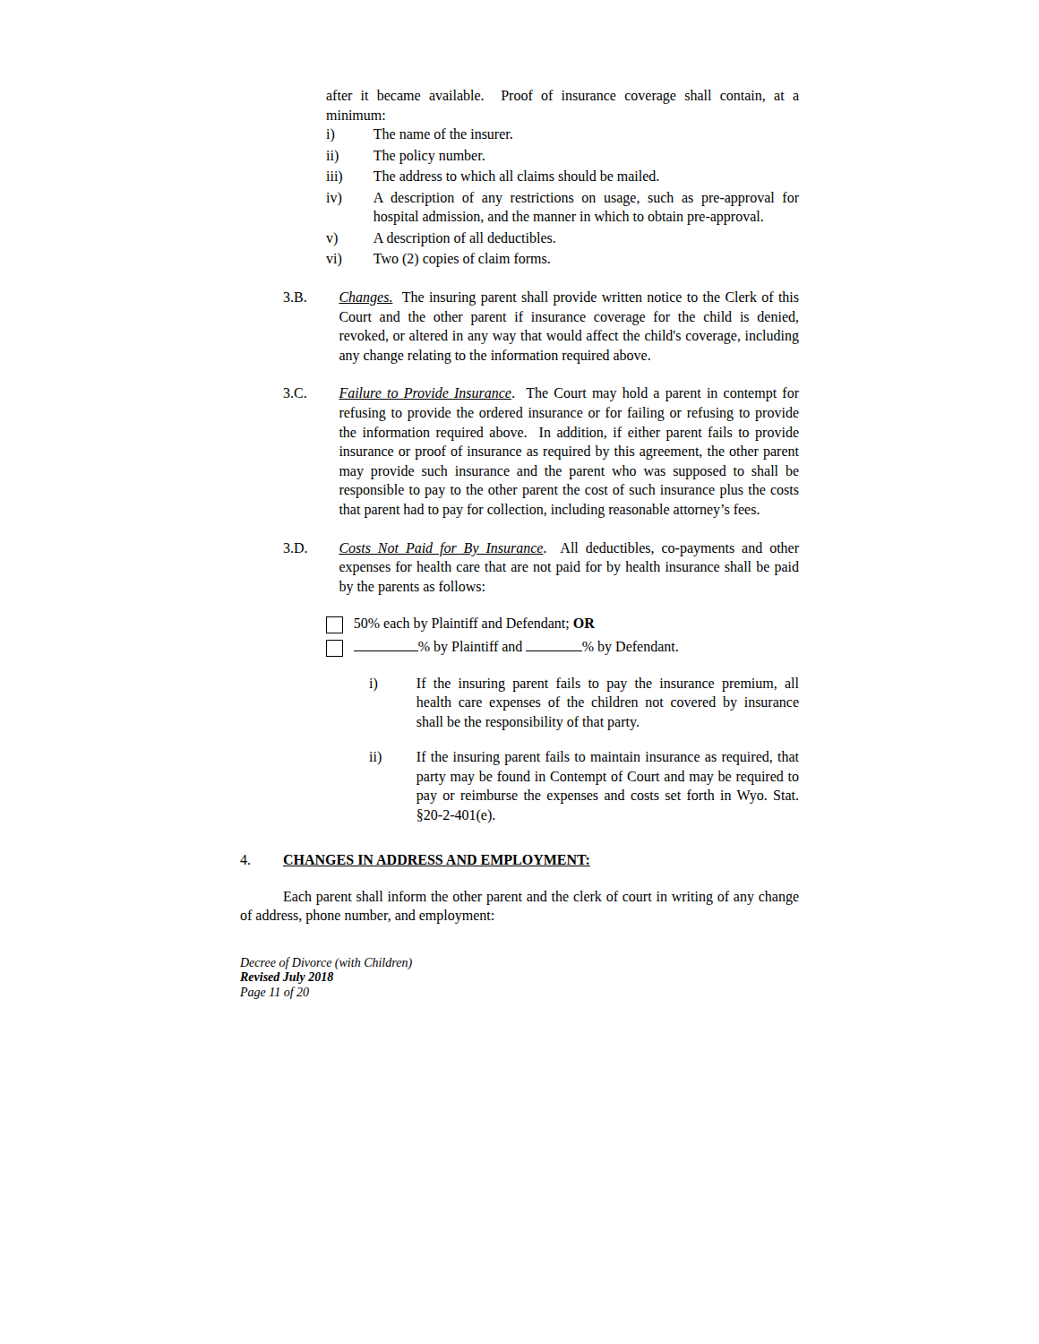after it became available. Proof of insurance coverage shall contain, at a minimum:
i)
The name of the insurer.
ii)
The policy number.
iii)
The address to which all claims should be mailed.
iv)
A description of any restrictions on usage, such as pre-approval for hospital admission, and the manner in which to obtain pre-approval.
v)
A description of all deductibles.
vi)
Two (2) copies of claim forms.
3.B.
Changes. The insuring parent shall provide written notice to the Clerk of this Court and the other parent if insurance coverage for the child is denied, revoked, or altered in any way that would affect the child's coverage, including any change relating to the information required above.
3.C.
Failure to Provide Insurance. The Court may hold a parent in contempt for refusing to provide the ordered insurance or for failing or refusing to provide the information required above. In addition, if either parent fails to provide insurance or proof of insurance as required by this agreement, the other parent may provide such insurance and the parent who was supposed to shall be responsible to pay to the other parent the cost of such insurance plus the costs that parent had to pay for collection, including reasonable attorney’s fees.
3.D.
Costs Not Paid for By Insurance. All deductibles, co-payments and other expenses for health care that are not paid for by health insurance shall be paid by the parents as follows:
50% each by Plaintiff and Defendant; OR
% by Plaintiff and % by Defendant.
i)
If the insuring parent fails to pay the insurance premium, all health care expenses of the children not covered by insurance shall be the responsibility of that party.
ii)
If the insuring parent fails to maintain insurance as required, that party may be found in Contempt of Court and may be required to pay or reimburse the expenses and costs set forth in Wyo. Stat. §20-2-401(e).
4.
CHANGES IN ADDRESS AND EMPLOYMENT:
Each parent shall inform the other parent and the clerk of court in writing of any change of address, phone number, and employment:
Decree of Divorce (with Children)
Revised July 2018
Page 11 of 20